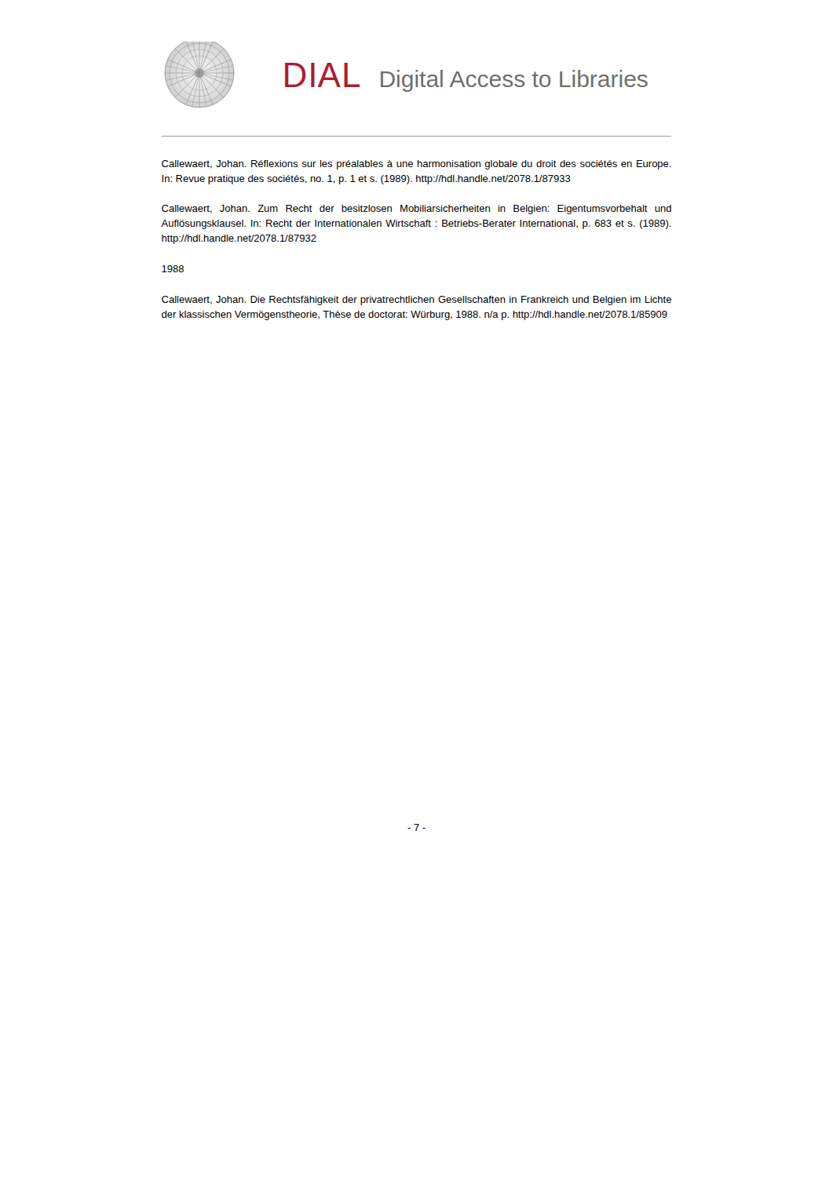DIAL Digital Access to Libraries
Callewaert, Johan. Réflexions sur les préalables à une harmonisation globale du droit des sociétés en Europe. In: Revue pratique des sociétés, no. 1, p. 1 et s. (1989). http://hdl.handle.net/2078.1/87933
Callewaert, Johan. Zum Recht der besitzlosen Mobiliarsicherheiten in Belgien: Eigentumsvorbehalt und Auflösungsklausel. In: Recht der Internationalen Wirtschaft : Betriebs-Berater International, p. 683 et s. (1989). http://hdl.handle.net/2078.1/87932
1988
Callewaert, Johan. Die Rechtsfähigkeit der privatrechtlichen Gesellschaften in Frankreich und Belgien im Lichte der klassischen Vermögenstheorie, Thèse de doctorat: Würburg, 1988. n/a p. http://hdl.handle.net/2078.1/85909
- 7 -